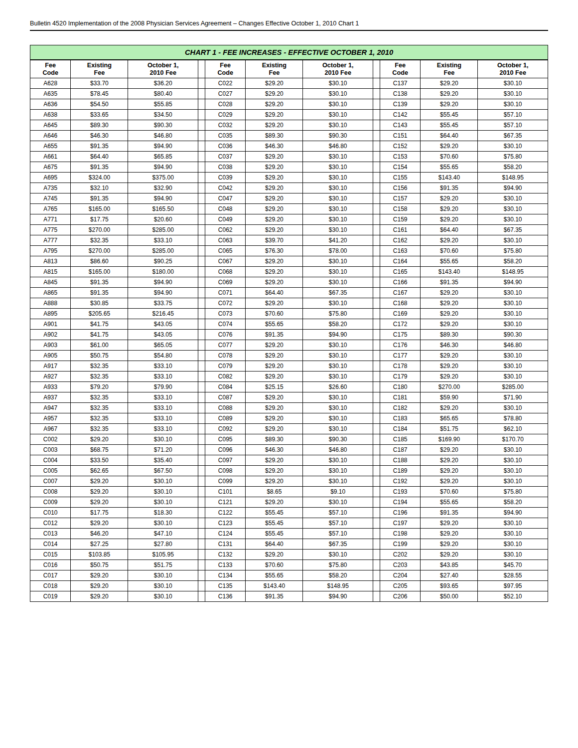Bulletin 4520 Implementation of the 2008 Physician Services Agreement – Changes Effective October 1, 2010 Chart 1
CHART 1 - FEE INCREASES - EFFECTIVE OCTOBER 1, 2010
| Fee Code | Existing Fee | October 1, 2010 Fee | | Fee Code | Existing Fee | October 1, 2010 Fee | | Fee Code | Existing Fee | October 1, 2010 Fee |
| --- | --- | --- | --- | --- | --- | --- | --- | --- | --- | --- |
| A628 | $33.70 | $36.20 | | C022 | $29.20 | $30.10 | | C137 | $29.20 | $30.10 |
| A635 | $78.45 | $80.40 | | C027 | $29.20 | $30.10 | | C138 | $29.20 | $30.10 |
| A636 | $54.50 | $55.85 | | C028 | $29.20 | $30.10 | | C139 | $29.20 | $30.10 |
| A638 | $33.65 | $34.50 | | C029 | $29.20 | $30.10 | | C142 | $55.45 | $57.10 |
| A645 | $89.30 | $90.30 | | C032 | $29.20 | $30.10 | | C143 | $55.45 | $57.10 |
| A646 | $46.30 | $46.80 | | C035 | $89.30 | $90.30 | | C151 | $64.40 | $67.35 |
| A655 | $91.35 | $94.90 | | C036 | $46.30 | $46.80 | | C152 | $29.20 | $30.10 |
| A661 | $64.40 | $65.85 | | C037 | $29.20 | $30.10 | | C153 | $70.60 | $75.80 |
| A675 | $91.35 | $94.90 | | C038 | $29.20 | $30.10 | | C154 | $55.65 | $58.20 |
| A695 | $324.00 | $375.00 | | C039 | $29.20 | $30.10 | | C155 | $143.40 | $148.95 |
| A735 | $32.10 | $32.90 | | C042 | $29.20 | $30.10 | | C156 | $91.35 | $94.90 |
| A745 | $91.35 | $94.90 | | C047 | $29.20 | $30.10 | | C157 | $29.20 | $30.10 |
| A765 | $165.00 | $165.50 | | C048 | $29.20 | $30.10 | | C158 | $29.20 | $30.10 |
| A771 | $17.75 | $20.60 | | C049 | $29.20 | $30.10 | | C159 | $29.20 | $30.10 |
| A775 | $270.00 | $285.00 | | C062 | $29.20 | $30.10 | | C161 | $64.40 | $67.35 |
| A777 | $32.35 | $33.10 | | C063 | $39.70 | $41.20 | | C162 | $29.20 | $30.10 |
| A795 | $270.00 | $285.00 | | C065 | $76.30 | $78.00 | | C163 | $70.60 | $75.80 |
| A813 | $86.60 | $90.25 | | C067 | $29.20 | $30.10 | | C164 | $55.65 | $58.20 |
| A815 | $165.00 | $180.00 | | C068 | $29.20 | $30.10 | | C165 | $143.40 | $148.95 |
| A845 | $91.35 | $94.90 | | C069 | $29.20 | $30.10 | | C166 | $91.35 | $94.90 |
| A865 | $91.35 | $94.90 | | C071 | $64.40 | $67.35 | | C167 | $29.20 | $30.10 |
| A888 | $30.85 | $33.75 | | C072 | $29.20 | $30.10 | | C168 | $29.20 | $30.10 |
| A895 | $205.65 | $216.45 | | C073 | $70.60 | $75.80 | | C169 | $29.20 | $30.10 |
| A901 | $41.75 | $43.05 | | C074 | $55.65 | $58.20 | | C172 | $29.20 | $30.10 |
| A902 | $41.75 | $43.05 | | C076 | $91.35 | $94.90 | | C175 | $89.30 | $90.30 |
| A903 | $61.00 | $65.05 | | C077 | $29.20 | $30.10 | | C176 | $46.30 | $46.80 |
| A905 | $50.75 | $54.80 | | C078 | $29.20 | $30.10 | | C177 | $29.20 | $30.10 |
| A917 | $32.35 | $33.10 | | C079 | $29.20 | $30.10 | | C178 | $29.20 | $30.10 |
| A927 | $32.35 | $33.10 | | C082 | $29.20 | $30.10 | | C179 | $29.20 | $30.10 |
| A933 | $79.20 | $79.90 | | C084 | $25.15 | $26.60 | | C180 | $270.00 | $285.00 |
| A937 | $32.35 | $33.10 | | C087 | $29.20 | $30.10 | | C181 | $59.90 | $71.90 |
| A947 | $32.35 | $33.10 | | C088 | $29.20 | $30.10 | | C182 | $29.20 | $30.10 |
| A957 | $32.35 | $33.10 | | C089 | $29.20 | $30.10 | | C183 | $65.65 | $78.80 |
| A967 | $32.35 | $33.10 | | C092 | $29.20 | $30.10 | | C184 | $51.75 | $62.10 |
| C002 | $29.20 | $30.10 | | C095 | $89.30 | $90.30 | | C185 | $169.90 | $170.70 |
| C003 | $68.75 | $71.20 | | C096 | $46.30 | $46.80 | | C187 | $29.20 | $30.10 |
| C004 | $33.50 | $35.40 | | C097 | $29.20 | $30.10 | | C188 | $29.20 | $30.10 |
| C005 | $62.65 | $67.50 | | C098 | $29.20 | $30.10 | | C189 | $29.20 | $30.10 |
| C007 | $29.20 | $30.10 | | C099 | $29.20 | $30.10 | | C192 | $29.20 | $30.10 |
| C008 | $29.20 | $30.10 | | C101 | $8.65 | $9.10 | | C193 | $70.60 | $75.80 |
| C009 | $29.20 | $30.10 | | C121 | $29.20 | $30.10 | | C194 | $55.65 | $58.20 |
| C010 | $17.75 | $18.30 | | C122 | $55.45 | $57.10 | | C196 | $91.35 | $94.90 |
| C012 | $29.20 | $30.10 | | C123 | $55.45 | $57.10 | | C197 | $29.20 | $30.10 |
| C013 | $46.20 | $47.10 | | C124 | $55.45 | $57.10 | | C198 | $29.20 | $30.10 |
| C014 | $27.25 | $27.80 | | C131 | $64.40 | $67.35 | | C199 | $29.20 | $30.10 |
| C015 | $103.85 | $105.95 | | C132 | $29.20 | $30.10 | | C202 | $29.20 | $30.10 |
| C016 | $50.75 | $51.75 | | C133 | $70.60 | $75.80 | | C203 | $43.85 | $45.70 |
| C017 | $29.20 | $30.10 | | C134 | $55.65 | $58.20 | | C204 | $27.40 | $28.55 |
| C018 | $29.20 | $30.10 | | C135 | $143.40 | $148.95 | | C205 | $93.65 | $97.95 |
| C019 | $29.20 | $30.10 | | C136 | $91.35 | $94.90 | | C206 | $50.00 | $52.10 |